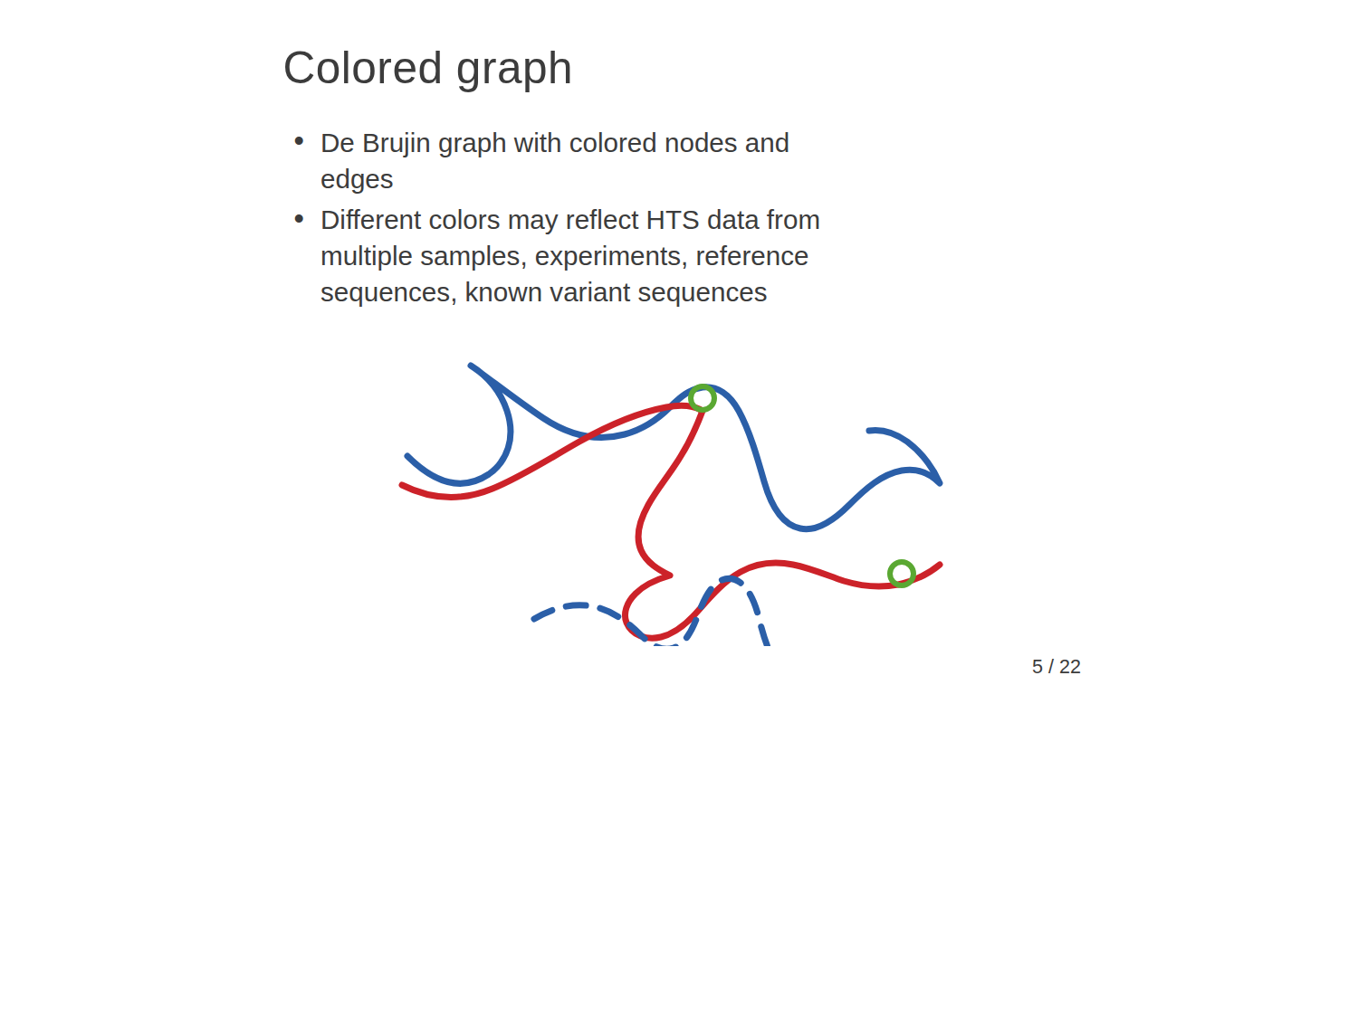Colored graph
De Brujin graph with colored nodes and edges
Different colors may reflect HTS data from multiple samples, experiments, reference sequences, known variant sequences
Schematic of a colored de Bruijn graph Two hand-drawn wavy paths, one blue and one red, run roughly left to right and share segments. A dashed blue path branches off below. Two small green circles mark the points where the paths diverge and rejoin.
5 / 22